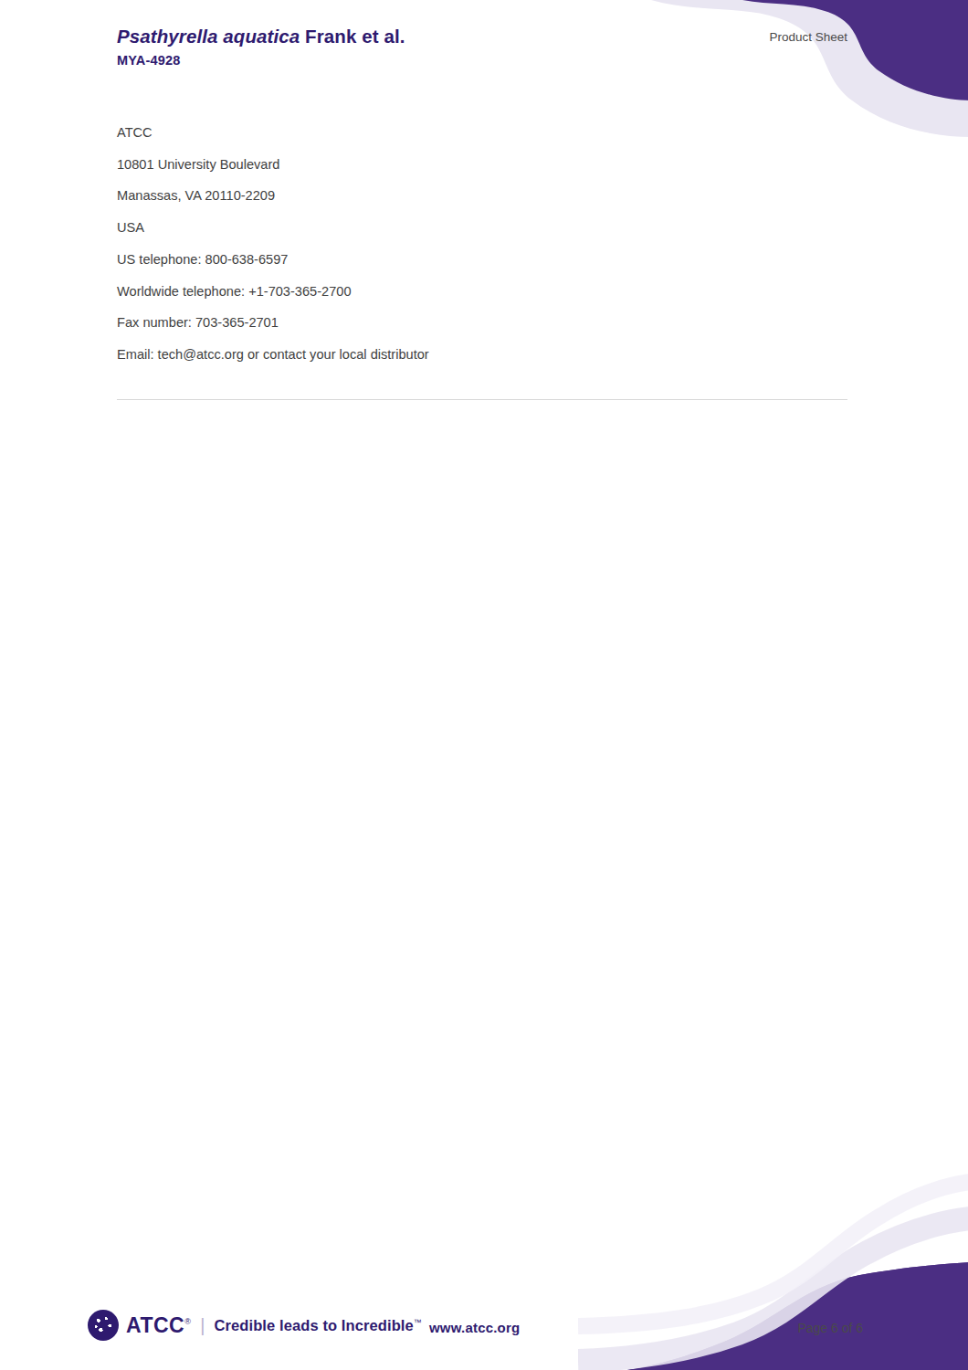Psathyrella aquatica Frank et al.
Product Sheet
MYA-4928
ATCC
10801 University Boulevard
Manassas, VA 20110-2209
USA
US telephone: 800-638-6597
Worldwide telephone: +1-703-365-2700
Fax number: 703-365-2701
Email: tech@atcc.org or contact your local distributor
ATCC® | Credible leads to Incredible™
www.atcc.org
Page 6 of 6